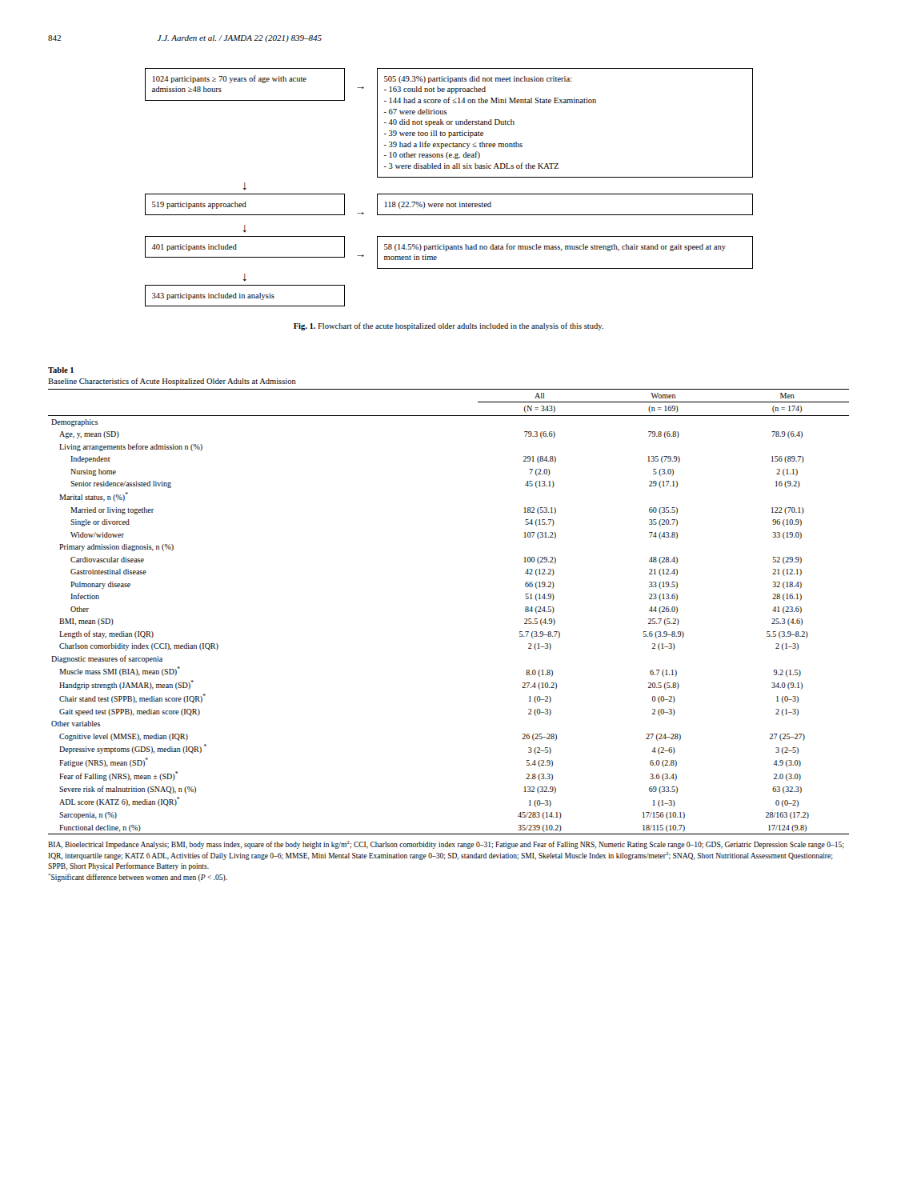842 J.J. Aarden et al. / JAMDA 22 (2021) 839–845
1024 participants ≥ 70 years of age with acute admission ≥48 hours
→
505 (49.3%) participants did not meet inclusion criteria:
- 163 could not be approached
- 144 had a score of ≤14 on the Mini Mental State Examination
- 67 were delirious
- 40 did not speak or understand Dutch
- 39 were too ill to participate
- 39 had a life expectancy ≤ three months
- 10 other reasons (e.g. deaf)
- 3 were disabled in all six basic ADLs of the KATZ
↓
519 participants approached
→
118 (22.7%) were not interested
↓
401 participants included
→
58 (14.5%) participants had no data for muscle mass, muscle strength, chair stand or gait speed at any moment in time
↓
343 participants included in analysis
Fig. 1. Flowchart of the acute hospitalized older adults included in the analysis of this study.
Table 1 Baseline Characteristics of Acute Hospitalized Older Adults at Admission
| | All | Women | Men |
| --- | --- | --- | --- |
| | (N = 343) | (n = 169) | (n = 174) |
| Demographics | | | |
| Age, y, mean (SD) | 79.3 (6.6) | 79.8 (6.8) | 78.9 (6.4) |
| Living arrangements before admission n (%) | | | |
| Independent | 291 (84.8) | 135 (79.9) | 156 (89.7) |
| Nursing home | 7 (2.0) | 5 (3.0) | 2 (1.1) |
| Senior residence/assisted living | 45 (13.1) | 29 (17.1) | 16 (9.2) |
| Marital status, n (%) * | | | |
| Married or living together | 182 (53.1) | 60 (35.5) | 122 (70.1) |
| Single or divorced | 54 (15.7) | 35 (20.7) | 96 (10.9) |
| Widow/widower | 107 (31.2) | 74 (43.8) | 33 (19.0) |
| Primary admission diagnosis, n (%) | | | |
| Cardiovascular disease | 100 (29.2) | 48 (28.4) | 52 (29.9) |
| Gastrointestinal disease | 42 (12.2) | 21 (12.4) | 21 (12.1) |
| Pulmonary disease | 66 (19.2) | 33 (19.5) | 32 (18.4) |
| Infection | 51 (14.9) | 23 (13.6) | 28 (16.1) |
| Other | 84 (24.5) | 44 (26.0) | 41 (23.6) |
| BMI, mean (SD) | 25.5 (4.9) | 25.7 (5.2) | 25.3 (4.6) |
| Length of stay, median (IQR) | 5.7 (3.9–8.7) | 5.6 (3.9–8.9) | 5.5 (3.9–8.2) |
| Charlson comorbidity index (CCI), median (IQR) | 2 (1–3) | 2 (1–3) | 2 (1–3) |
| Diagnostic measures of sarcopenia | | | |
| Muscle mass SMI (BIA), mean (SD) * | 8.0 (1.8) | 6.7 (1.1) | 9.2 (1.5) |
| Handgrip strength (JAMAR), mean (SD) * | 27.4 (10.2) | 20.5 (5.8) | 34.0 (9.1) |
| Chair stand test (SPPB), median score (IQR) * | 1 (0–2) | 0 (0–2) | 1 (0–3) |
| Gait speed test (SPPB), median score (IQR) | 2 (0–3) | 2 (0–3) | 2 (1–3) |
| Other variables | | | |
| Cognitive level (MMSE), median (IQR) | 26 (25–28) | 27 (24–28) | 27 (25–27) |
| Depressive symptoms (GDS), median (IQR) * | 3 (2–5) | 4 (2–6) | 3 (2–5) |
| Fatigue (NRS), mean (SD) * | 5.4 (2.9) | 6.0 (2.8) | 4.9 (3.0) |
| Fear of Falling (NRS), mean ± (SD) * | 2.8 (3.3) | 3.6 (3.4) | 2.0 (3.0) |
| Severe risk of malnutrition (SNAQ), n (%) | 132 (32.9) | 69 (33.5) | 63 (32.3) |
| ADL score (KATZ 6), median (IQR) * | 1 (0–3) | 1 (1–3) | 0 (0–2) |
| Sarcopenia, n (%) | 45/283 (14.1) | 17/156 (10.1) | 28/163 (17.2) |
| Functional decline, n (%) | 35/239 (10.2) | 18/115 (10.7) | 17/124 (9.8) |
BIA, Bioelectrical Impedance Analysis; BMI, body mass index, square of the body height in kg/m2; CCI, Charlson comorbidity index range 0–31; Fatigue and Fear of Falling NRS, Numeric Rating Scale range 0–10; GDS, Geriatric Depression Scale range 0–15; IQR, interquartile range; KATZ 6 ADL, Activities of Daily Living range 0–6; MMSE, Mini Mental State Examination range 0–30; SD, standard deviation; SMI, Skeletal Muscle Index in kilograms/meter2; SNAQ, Short Nutritional Assessment Questionnaire; SPPB, Short Physical Performance Battery in points.
*Significant difference between women and men (P < .05).